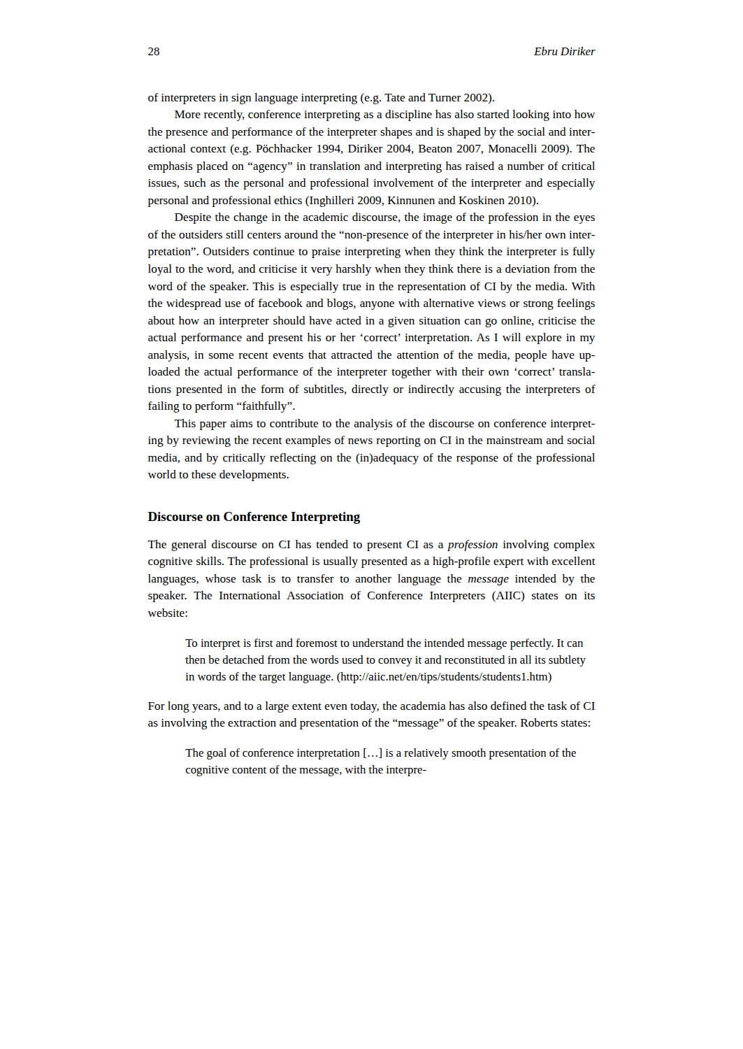28 Ebru Diriker
of interpreters in sign language interpreting (e.g. Tate and Turner 2002).
More recently, conference interpreting as a discipline has also started looking into how the presence and performance of the interpreter shapes and is shaped by the social and interactional context (e.g. Pöchhacker 1994, Diriker 2004, Beaton 2007, Monacelli 2009). The emphasis placed on “agency” in translation and interpreting has raised a number of critical issues, such as the personal and professional involvement of the interpreter and especially personal and professional ethics (Inghilleri 2009, Kinnunen and Koskinen 2010).
Despite the change in the academic discourse, the image of the profession in the eyes of the outsiders still centers around the “non-presence of the interpreter in his/her own interpretation”. Outsiders continue to praise interpreting when they think the interpreter is fully loyal to the word, and criticise it very harshly when they think there is a deviation from the word of the speaker. This is especially true in the representation of CI by the media. With the widespread use of facebook and blogs, anyone with alternative views or strong feelings about how an interpreter should have acted in a given situation can go online, criticise the actual performance and present his or her ‘correct’ interpretation. As I will explore in my analysis, in some recent events that attracted the attention of the media, people have uploaded the actual performance of the interpreter together with their own ‘correct’ translations presented in the form of subtitles, directly or indirectly accusing the interpreters of failing to perform “faithfully”.
This paper aims to contribute to the analysis of the discourse on conference interpreting by reviewing the recent examples of news reporting on CI in the mainstream and social media, and by critically reflecting on the (in)adequacy of the response of the professional world to these developments.
Discourse on Conference Interpreting
The general discourse on CI has tended to present CI as a profession involving complex cognitive skills. The professional is usually presented as a high-profile expert with excellent languages, whose task is to transfer to another language the message intended by the speaker. The International Association of Conference Interpreters (AIIC) states on its website:
To interpret is first and foremost to understand the intended message perfectly. It can then be detached from the words used to convey it and reconstituted in all its subtlety in words of the target language. (http://aiic.net/en/tips/students/students1.htm)
For long years, and to a large extent even today, the academia has also defined the task of CI as involving the extraction and presentation of the “message” of the speaker. Roberts states:
The goal of conference interpretation […] is a relatively smooth presentation of the cognitive content of the message, with the interpre-